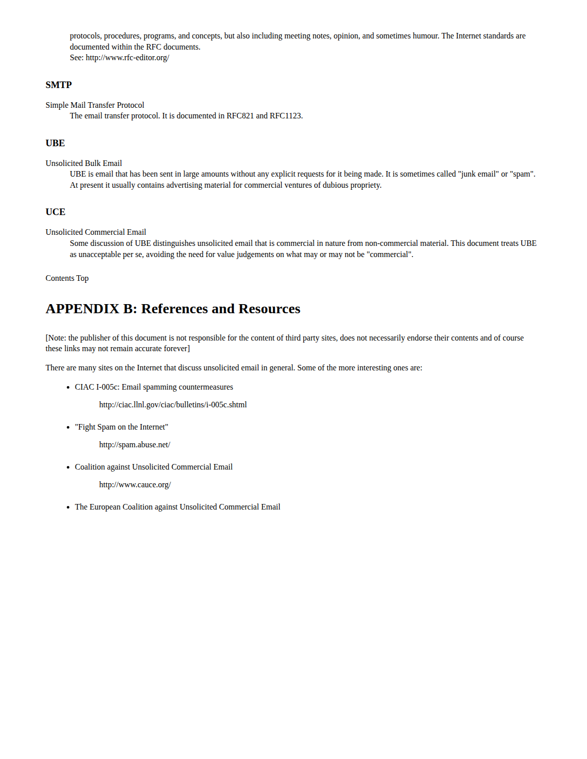protocols, procedures, programs, and concepts, but also including meeting notes, opinion, and sometimes humour. The Internet standards are documented within the RFC documents.
See: http://www.rfc-editor.org/
SMTP
Simple Mail Transfer Protocol
The email transfer protocol. It is documented in RFC821 and RFC1123.
UBE
Unsolicited Bulk Email
UBE is email that has been sent in large amounts without any explicit requests for it being made. It is sometimes called "junk email" or "spam". At present it usually contains advertising material for commercial ventures of dubious propriety.
UCE
Unsolicited Commercial Email
Some discussion of UBE distinguishes unsolicited email that is commercial in nature from non-commercial material. This document treats UBE as unacceptable per se, avoiding the need for value judgements on what may or may not be "commercial".
Contents Top
APPENDIX B: References and Resources
[Note: the publisher of this document is not responsible for the content of third party sites, does not necessarily endorse their contents and of course these links may not remain accurate forever]
There are many sites on the Internet that discuss unsolicited email in general. Some of the more interesting ones are:
CIAC I-005c: Email spamming countermeasures
http://ciac.llnl.gov/ciac/bulletins/i-005c.shtml
"Fight Spam on the Internet"
http://spam.abuse.net/
Coalition against Unsolicited Commercial Email
http://www.cauce.org/
The European Coalition against Unsolicited Commercial Email